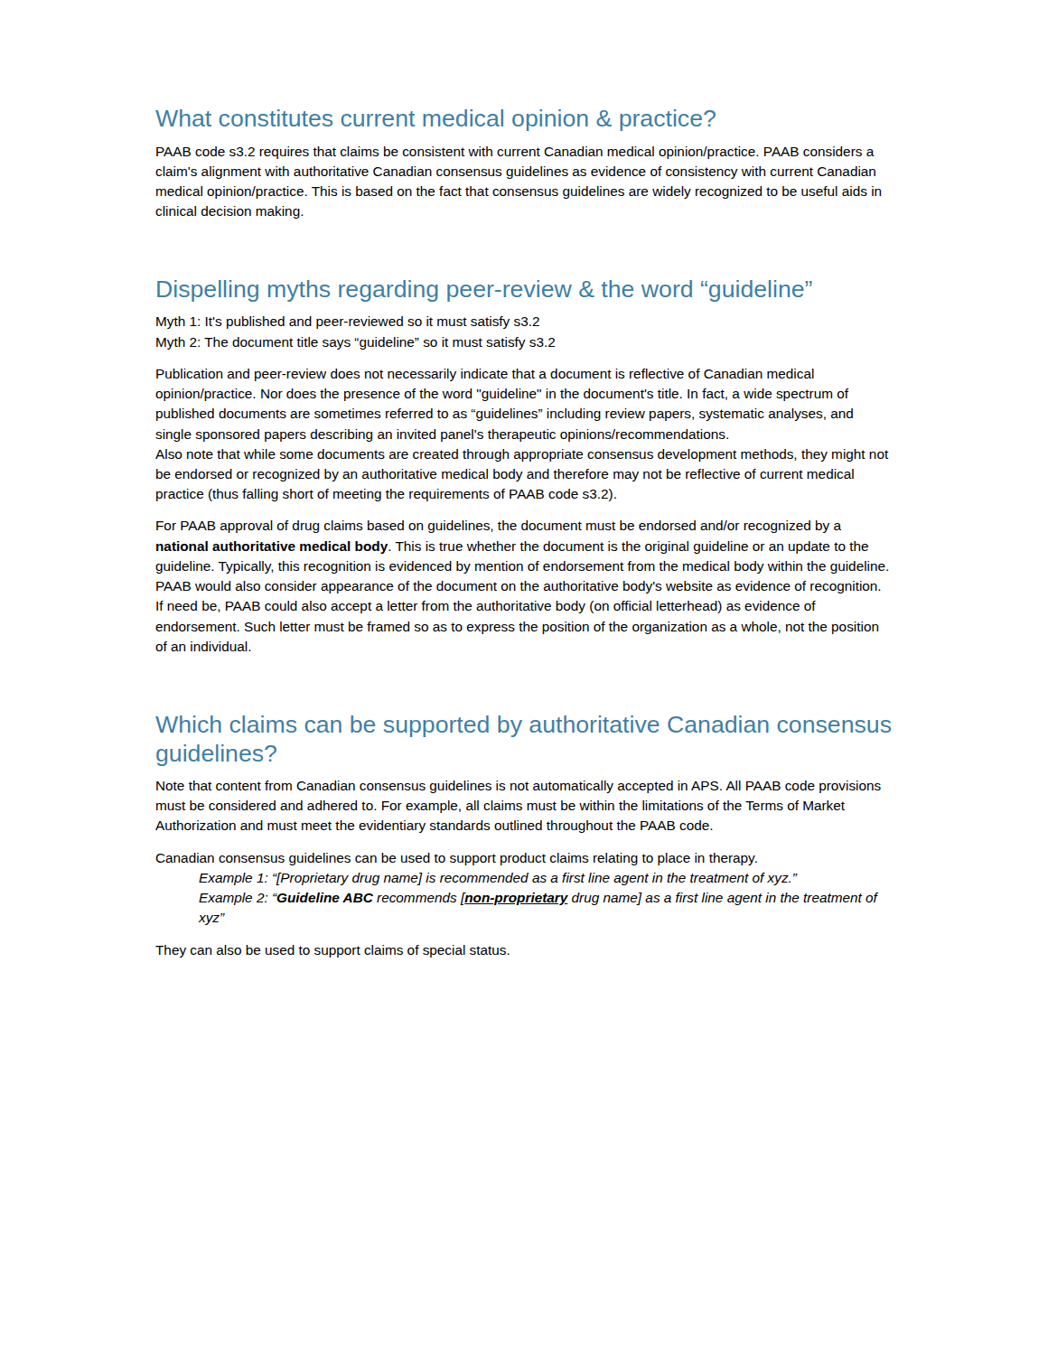What constitutes current medical opinion & practice?
PAAB code s3.2 requires that claims be consistent with current Canadian medical opinion/practice. PAAB considers a claim's alignment with authoritative Canadian consensus guidelines as evidence of consistency with current Canadian medical opinion/practice. This is based on the fact that consensus guidelines are widely recognized to be useful aids in clinical decision making.
Dispelling myths regarding peer-review & the word “guideline”
Myth 1: It's published and peer-reviewed so it must satisfy s3.2
Myth 2: The document title says “guideline” so it must satisfy s3.2
Publication and peer-review does not necessarily indicate that a document is reflective of Canadian medical opinion/practice. Nor does the presence of the word "guideline" in the document's title. In fact, a wide spectrum of published documents are sometimes referred to as “guidelines” including review papers, systematic analyses, and single sponsored papers describing an invited panel's therapeutic opinions/recommendations.
Also note that while some documents are created through appropriate consensus development methods, they might not be endorsed or recognized by an authoritative medical body and therefore may not be reflective of current medical practice (thus falling short of meeting the requirements of PAAB code s3.2).
For PAAB approval of drug claims based on guidelines, the document must be endorsed and/or recognized by a national authoritative medical body. This is true whether the document is the original guideline or an update to the guideline. Typically, this recognition is evidenced by mention of endorsement from the medical body within the guideline. PAAB would also consider appearance of the document on the authoritative body's website as evidence of recognition. If need be, PAAB could also accept a letter from the authoritative body (on official letterhead) as evidence of endorsement. Such letter must be framed so as to express the position of the organization as a whole, not the position of an individual.
Which claims can be supported by authoritative Canadian consensus guidelines?
Note that content from Canadian consensus guidelines is not automatically accepted in APS. All PAAB code provisions must be considered and adhered to. For example, all claims must be within the limitations of the Terms of Market Authorization and must meet the evidentiary standards outlined throughout the PAAB code.
Canadian consensus guidelines can be used to support product claims relating to place in therapy.
Example 1: “[Proprietary drug name] is recommended as a first line agent in the treatment of xyz.”
Example 2: “Guideline ABC recommends [non-proprietary drug name] as a first line agent in the treatment of xyz”
They can also be used to support claims of special status.